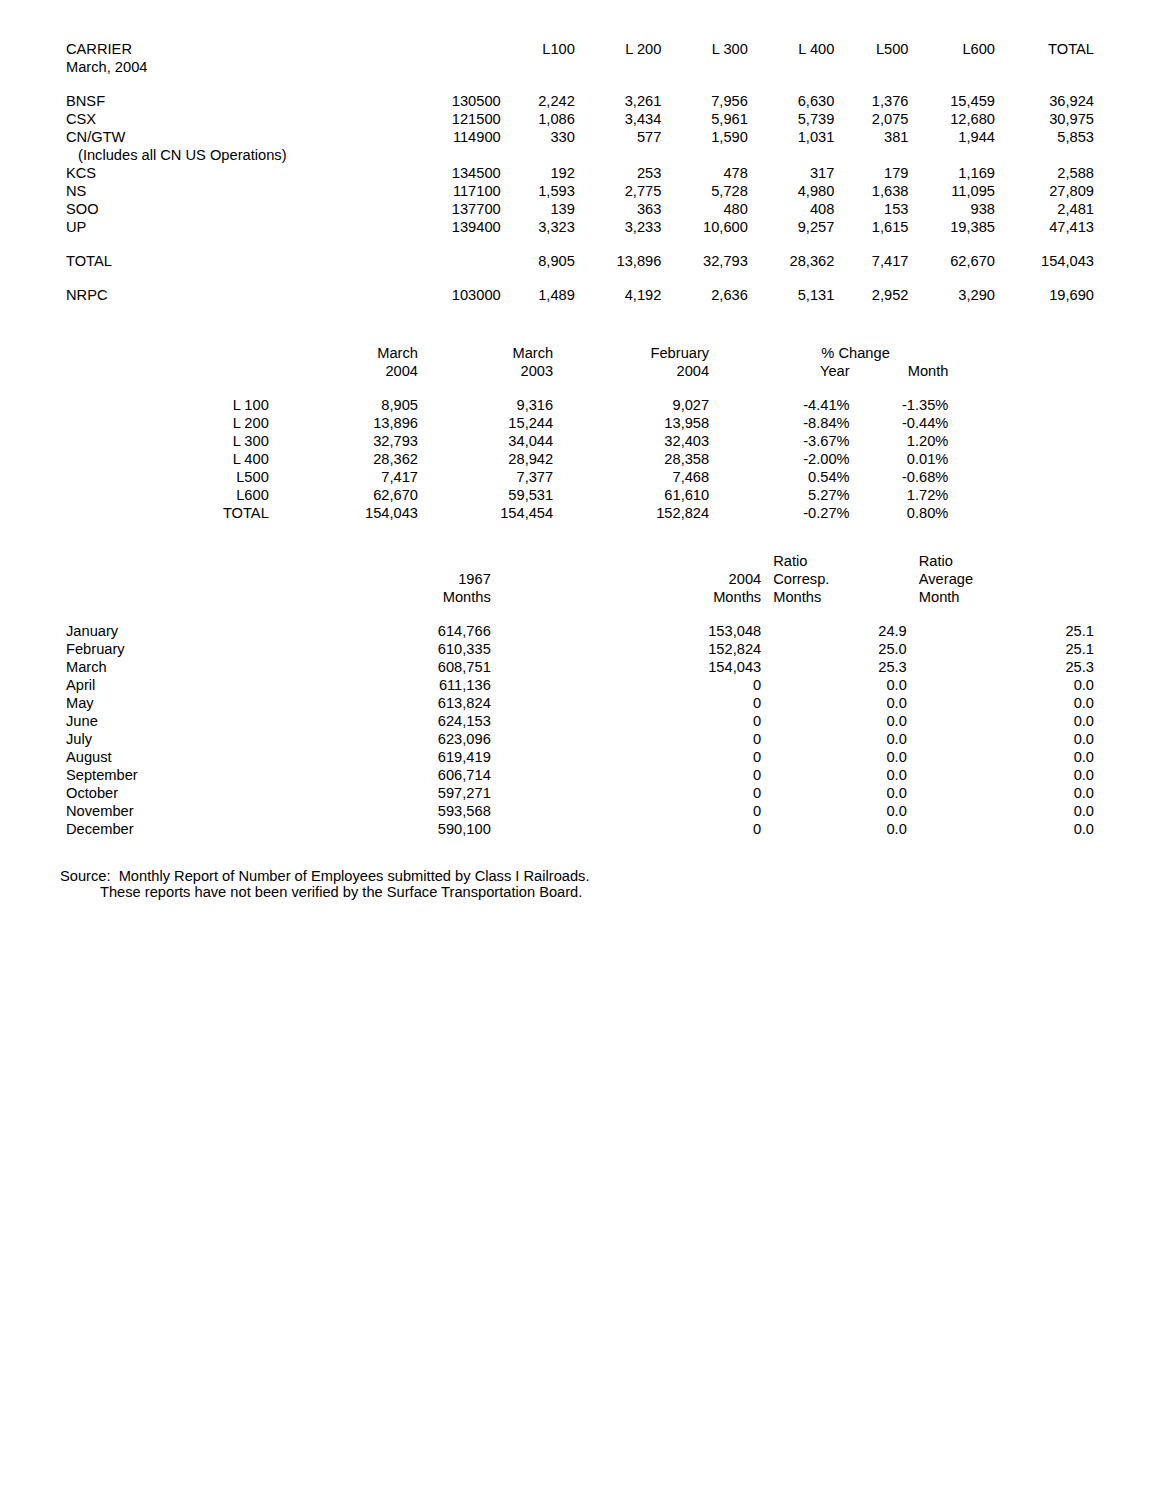| CARRIER | | L100 | L 200 | L 300 | L 400 | L500 | L600 | TOTAL |
| March, 2004 | | | | | | | | |
| BNSF | 130500 | 2,242 | 3,261 | 7,956 | 6,630 | 1,376 | 15,459 | 36,924 |
| CSX | 121500 | 1,086 | 3,434 | 5,961 | 5,739 | 2,075 | 12,680 | 30,975 |
| CN/GTW | 114900 | 330 | 577 | 1,590 | 1,031 | 381 | 1,944 | 5,853 |
| (Includes all CN US Operations) | | | | | | | | |
| KCS | 134500 | 192 | 253 | 478 | 317 | 179 | 1,169 | 2,588 |
| NS | 117100 | 1,593 | 2,775 | 5,728 | 4,980 | 1,638 | 11,095 | 27,809 |
| SOO | 137700 | 139 | 363 | 480 | 408 | 153 | 938 | 2,481 |
| UP | 139400 | 3,323 | 3,233 | 10,600 | 9,257 | 1,615 | 19,385 | 47,413 |
| TOTAL | | 8,905 | 13,896 | 32,793 | 28,362 | 7,417 | 62,670 | 154,043 |
| NRPC | 103000 | 1,489 | 4,192 | 2,636 | 5,131 | 2,952 | 3,290 | 19,690 |
| | March | March | February | | % Change | |
| | 2004 | 2003 | 2004 | | Year | Month | |
| L 100 | 8,905 | 9,316 | 9,027 | | -4.41% | -1.35% | |
| L 200 | 13,896 | 15,244 | 13,958 | | -8.84% | -0.44% | |
| L 300 | 32,793 | 34,044 | 32,403 | | -3.67% | 1.20% | |
| L 400 | 28,362 | 28,942 | 28,358 | | -2.00% | 0.01% | |
| L500 | 7,417 | 7,377 | 7,468 | | 0.54% | -0.68% | |
| L600 | 62,670 | 59,531 | 61,610 | | 5.27% | 1.72% | |
| TOTAL | 154,043 | 154,454 | 152,824 | | -0.27% | 0.80% | |
| | | | | Ratio | Ratio |
| | 1967 | | 2004 | Corresp. | Average |
| | Months | | Months | Months | Month |
| January | 614,766 | | 153,048 | 24.9 | 25.1 |
| February | 610,335 | | 152,824 | 25.0 | 25.1 |
| March | 608,751 | | 154,043 | 25.3 | 25.3 |
| April | 611,136 | | 0 | 0.0 | 0.0 |
| May | 613,824 | | 0 | 0.0 | 0.0 |
| June | 624,153 | | 0 | 0.0 | 0.0 |
| July | 623,096 | | 0 | 0.0 | 0.0 |
| August | 619,419 | | 0 | 0.0 | 0.0 |
| September | 606,714 | | 0 | 0.0 | 0.0 |
| October | 597,271 | | 0 | 0.0 | 0.0 |
| November | 593,568 | | 0 | 0.0 | 0.0 |
| December | 590,100 | | 0 | 0.0 | 0.0 |
Source: Monthly Report of Number of Employees submitted by Class I Railroads.
These reports have not been verified by the Surface Transportation Board.